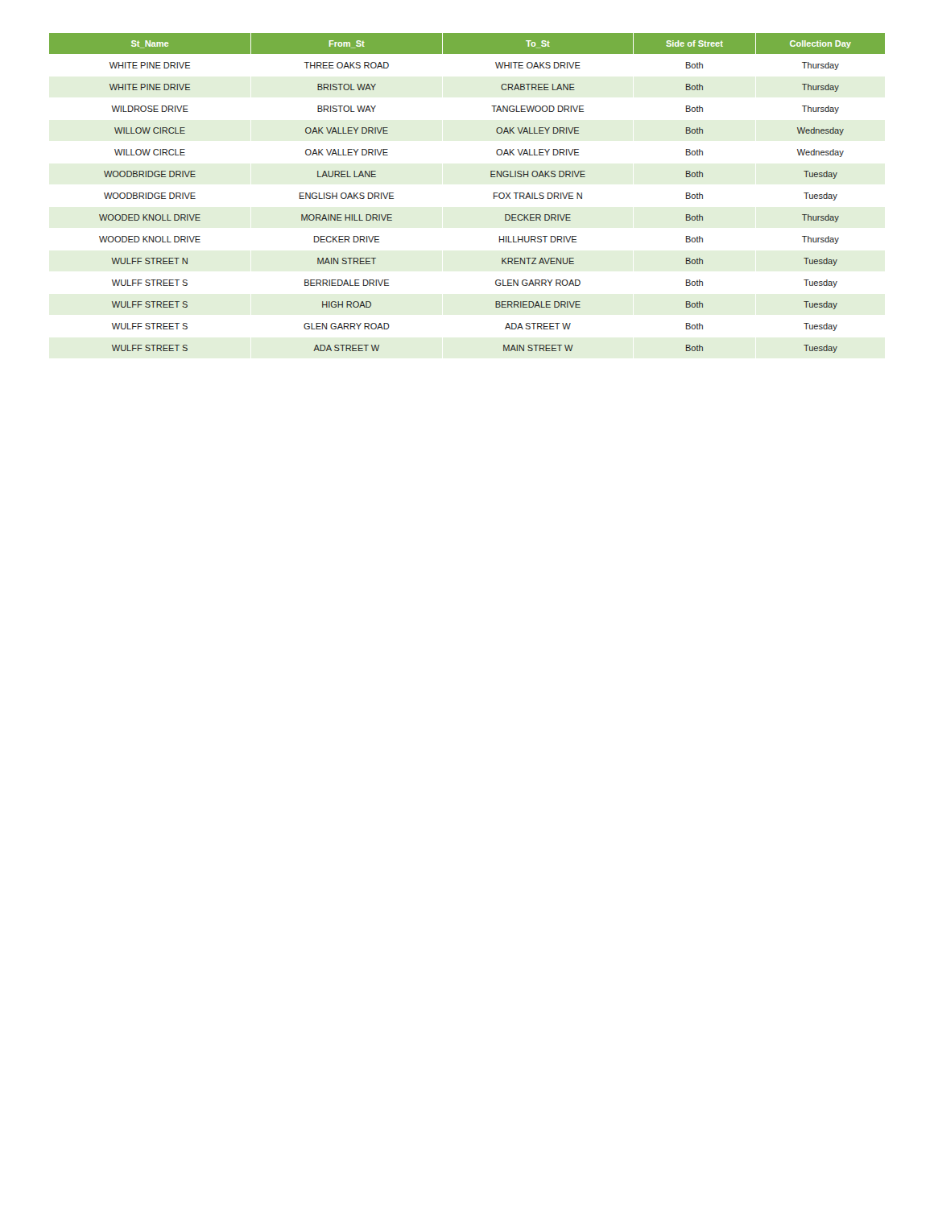| St_Name | From_St | To_St | Side of Street | Collection Day |
| --- | --- | --- | --- | --- |
| WHITE PINE DRIVE | THREE OAKS ROAD | WHITE OAKS DRIVE | Both | Thursday |
| WHITE PINE DRIVE | BRISTOL WAY | CRABTREE LANE | Both | Thursday |
| WILDROSE DRIVE | BRISTOL WAY | TANGLEWOOD DRIVE | Both | Thursday |
| WILLOW CIRCLE | OAK VALLEY DRIVE | OAK VALLEY DRIVE | Both | Wednesday |
| WILLOW CIRCLE | OAK VALLEY DRIVE | OAK VALLEY DRIVE | Both | Wednesday |
| WOODBRIDGE DRIVE | LAUREL LANE | ENGLISH OAKS DRIVE | Both | Tuesday |
| WOODBRIDGE DRIVE | ENGLISH OAKS DRIVE | FOX TRAILS DRIVE N | Both | Tuesday |
| WOODED KNOLL DRIVE | MORAINE HILL DRIVE | DECKER DRIVE | Both | Thursday |
| WOODED KNOLL DRIVE | DECKER DRIVE | HILLHURST DRIVE | Both | Thursday |
| WULFF STREET N | MAIN STREET | KRENTZ AVENUE | Both | Tuesday |
| WULFF STREET S | BERRIEDALE DRIVE | GLEN GARRY ROAD | Both | Tuesday |
| WULFF STREET S | HIGH ROAD | BERRIEDALE DRIVE | Both | Tuesday |
| WULFF STREET S | GLEN GARRY ROAD | ADA STREET W | Both | Tuesday |
| WULFF STREET S | ADA STREET W | MAIN STREET W | Both | Tuesday |